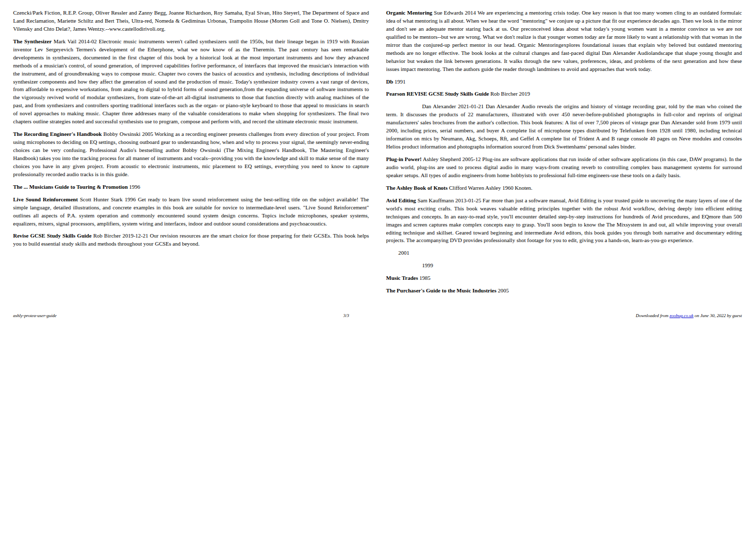Czencki/Park Fiction, R.E.P. Group, Oliver Ressler and Zanny Begg, Joanne Richardson, Roy Samaha, Eyal Sivan, Hito Steyerl, The Department of Space and Land Reclamation, Mariette Schiltz and Bert Theis, Ultra-red, Nomeda & Gediminas Urbonas, Trampolin House (Morten Goll and Tone O. Nielsen), Dmitry Vilensky and Chto Delat?, James Wentzy.--www.castellodirivoli.org.
The Synthesizer Mark Vail 2014-02 Electronic music instruments weren't called synthesizers until the 1950s, but their lineage began in 1919 with Russian inventor Lev Sergeyevich Termen's development of the Etherphone, what we now know of as the Theremin. The past century has seen remarkable developments in synthesizers, documented in the first chapter of this book by a historical look at the most important instruments and how they advanced methods of a musician's control, of sound generation, of improved capabilities forlive performance, of interfaces that improved the musician's interaction with the instrument, and of groundbreaking ways to compose music. Chapter two covers the basics of acoustics and synthesis, including descriptions of individual synthesizer components and how they affect the generation of sound and the production of music. Today's synthesizer industry covers a vast range of devices, from affordable to expensive workstations, from analog to digital to hybrid forms of sound generation,from the expanding universe of software instruments to the vigorously revived world of modular synthesizers, from state-of-the-art all-digital instruments to those that function directly with analog machines of the past, and from synthesizers and controllers sporting traditional interfaces such as the organ- or piano-style keyboard to those that appeal to musicians in search of novel approaches to making music. Chapter three addresses many of the valuable considerations to make when shopping for synthesizers. The final two chapters outline strategies noted and successful synthesists use to program, compose and perform with, and record the ultimate electronic music instrument.
The Recording Engineer's Handbook Bobby Owsinski 2005 Working as a recording engineer presents challenges from every direction of your project. From using microphones to deciding on EQ settings, choosing outboard gear to understanding how, when and why to process your signal, the seemingly never-ending choices can be very confusing. Professional Audio's bestselling author Bobby Owsinski (The Mixing Engineer's Handbook, The Mastering Engineer's Handbook) takes you into the tracking process for all manner of instruments and vocals--providing you with the knowledge and skill to make sense of the many choices you have in any given project. From acoustic to electronic instruments, mic placement to EQ settings, everything you need to know to capture professionally recorded audio tracks is in this guide.
The ... Musicians Guide to Touring & Promotion 1996
Live Sound Reinforcement Scott Hunter Stark 1996 Get ready to learn live sound reinforcement using the best-selling title on the subject available! The simple language, detailed illustrations, and concrete examples in this book are suitable for novice to intermediate-level users. "Live Sound Reinforcement" outlines all aspects of P.A. system operation and commonly encountered sound system design concerns. Topics include microphones, speaker systems, equalizers, mixers, signal processors, amplifiers, system wiring and interfaces, indoor and outdoor sound considerations and psychoacoustics.
Revise GCSE Study Skills Guide Rob Bircher 2019-12-21 Our revision resources are the smart choice for those preparing for their GCSEs. This book helps you to build essential study skills and methods throughout your GCSEs and beyond.
Organic Mentoring Sue Edwards 2014 We are experiencing a mentoring crisis today. One key reason is that too many women cling to an outdated formulaic idea of what mentoring is all about. When we hear the word "mentoring" we conjure up a picture that fit our experience decades ago. Then we look in the mirror and don't see an adequate mentor staring back at us. Our preconceived ideas about what today's young women want in a mentor convince us we are not qualified to be mentors--but we are wrong. What we don't realize is that younger women today are far more likely to want a relationship with that woman in the mirror than the conjured-up perfect mentor in our head. Organic Mentoringexplores foundational issues that explain why beloved but outdated mentoring methods are no longer effective. The book looks at the cultural changes and fast-paced digital Dan Alexander Audiolandscape that shape young thought and behavior but weaken the link between generations. It walks through the new values, preferences, ideas, and problems of the next generation and how these issues impact mentoring. Then the authors guide the reader through landmines to avoid and approaches that work today.
Db 1991
Pearson REVISE GCSE Study Skills Guide Rob Bircher 2019
Dan Alexander 2021-01-21 Dan Alexander Audio reveals the origins and history of vintage recording gear, told by the man who coined the term. It discusses the products of 22 manufacturers, illustrated with over 450 never-before-published photographs in full-color and reprints of original manufacturers' sales brochures from the author's collection. This book features: A list of over 7,500 pieces of vintage gear Dan Alexander sold from 1979 until 2000, including prices, serial numbers, and buyer A complete list of microphone types distributed by Telefunken from 1928 until 1980, including technical information on mics by Neumann, Akg, Schoeps, Rft, and Geffel A complete list of Trident A and B range console 40 pages on Neve modules and consoles Helios product information and photographs information sourced from Dick Swettenhams' personal sales binder.
Plug-in Power! Ashley Shepherd 2005-12 Plug-ins are software applications that run inside of other software applications (in this case, DAW programs). In the audio world, plug-ins are used to process digital audio in many ways-from creating reverb to controlling complex bass management systems for surround speaker setups. All types of audio engineers-from home hobbyists to professional full-time engineers-use these tools on a daily basis.
The Ashley Book of Knots Clifford Warren Ashley 1960 Knoten.
Avid Editing Sam Kauffmann 2013-01-25 Far more than just a software manual, Avid Editing is your trusted guide to uncovering the many layers of one of the world's most exciting crafts. This book weaves valuable editing principles together with the robust Avid workflow, delving deeply into efficient editing techniques and concepts. In an easy-to-read style, you'll encounter detailed step-by-step instructions for hundreds of Avid procedures, and EQmore than 500 images and screen captures make complex concepts easy to grasp. You'll soon begin to know the The Mixsystem in and out, all while improving your overall editing technique and skillset. Geared toward beginning and intermediate Avid editors, this book guides you through both narrative and documentary editing projects. The accompanying DVD provides professionally shot footage for you to edit, giving you a hands-on, learn-as-you-go experience.
2001
1999
Music Trades 1985
The Purchaser's Guide to the Music Industries 2005
ashly-protea-user-guide
3/3
Downloaded from zoobug.co.uk on June 30, 2022 by guest